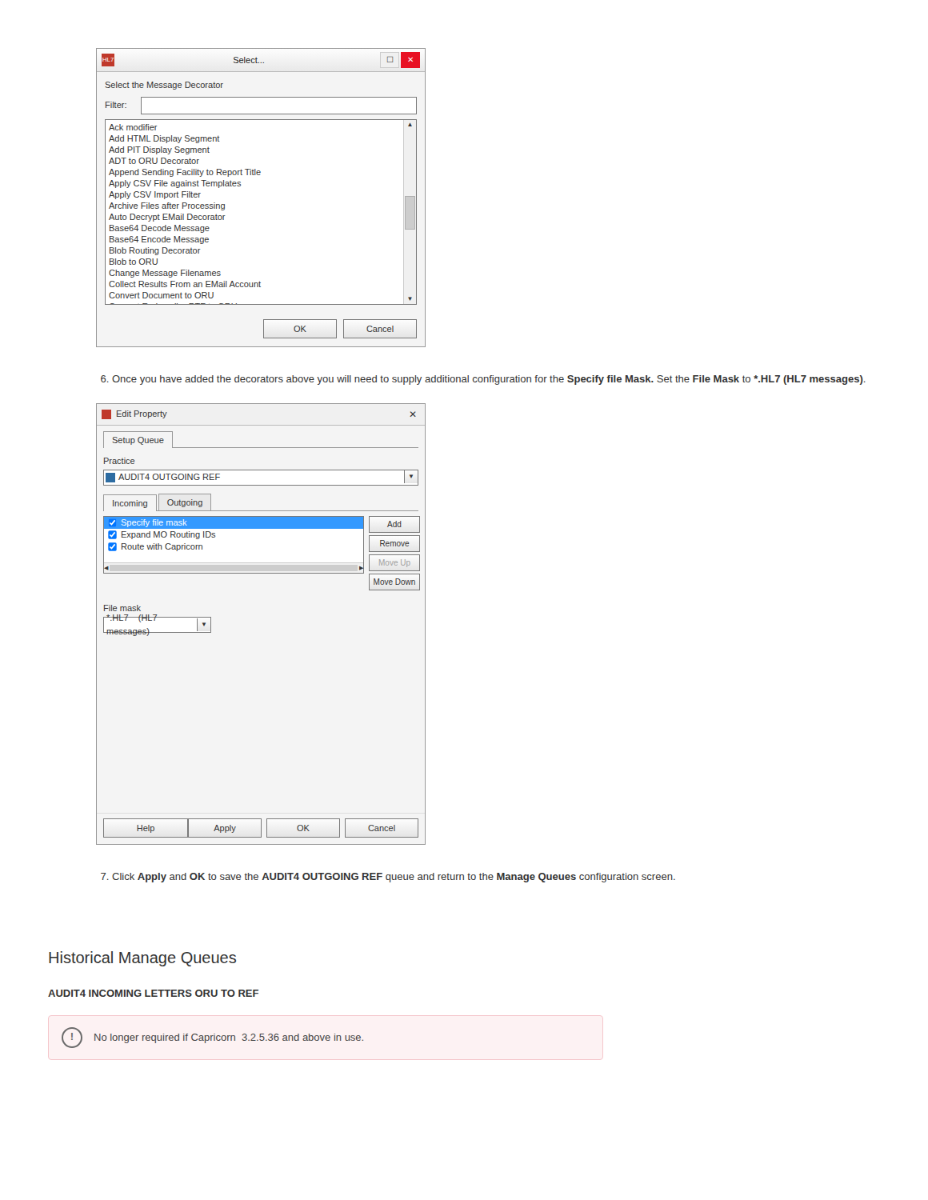HL7
Select...
☐ ✕
Select the Message Decorator
Filter:
Ack modifier
Add HTML Display Segment
Add PIT Display Segment
ADT to ORU Decorator
Append Sending Facility to Report Title
Apply CSV File against Templates
Apply CSV Import Filter
Archive Files after Processing
Auto Decrypt EMail Decorator
Base64 Decode Message
Base64 Encode Message
Blob Routing Decorator
Blob to ORU
Change Message Filenames
Collect Results From an EMail Account
Convert Document to ORU
Convert Endoscribe RTF to ORU
Convert HL7 to HL7 XML Format
▲
▼
OK
Cancel
Once you have added the decorators above you will need to supply additional configuration for the Specify file Mask. Set the File Mask to *.HL7 (HL7 messages).
Edit Property
✕
Setup Queue
Practice
AUDIT4 OUTGOING REF
▼
Incoming
Outgoing
Specify file mask
Expand MO Routing IDs
Route with Capricorn
◀
▶
Add
Remove
Move Up
Move Down
File mask
*.HL7 (HL7 messages)
▼
Help
Apply
OK
Cancel
Click Apply and OK to save the AUDIT4 OUTGOING REF queue and return to the Manage Queues configuration screen.
Historical Manage Queues
AUDIT4 INCOMING LETTERS ORU TO REF
!
No longer required if Capricorn 3.2.5.36 and above in use.